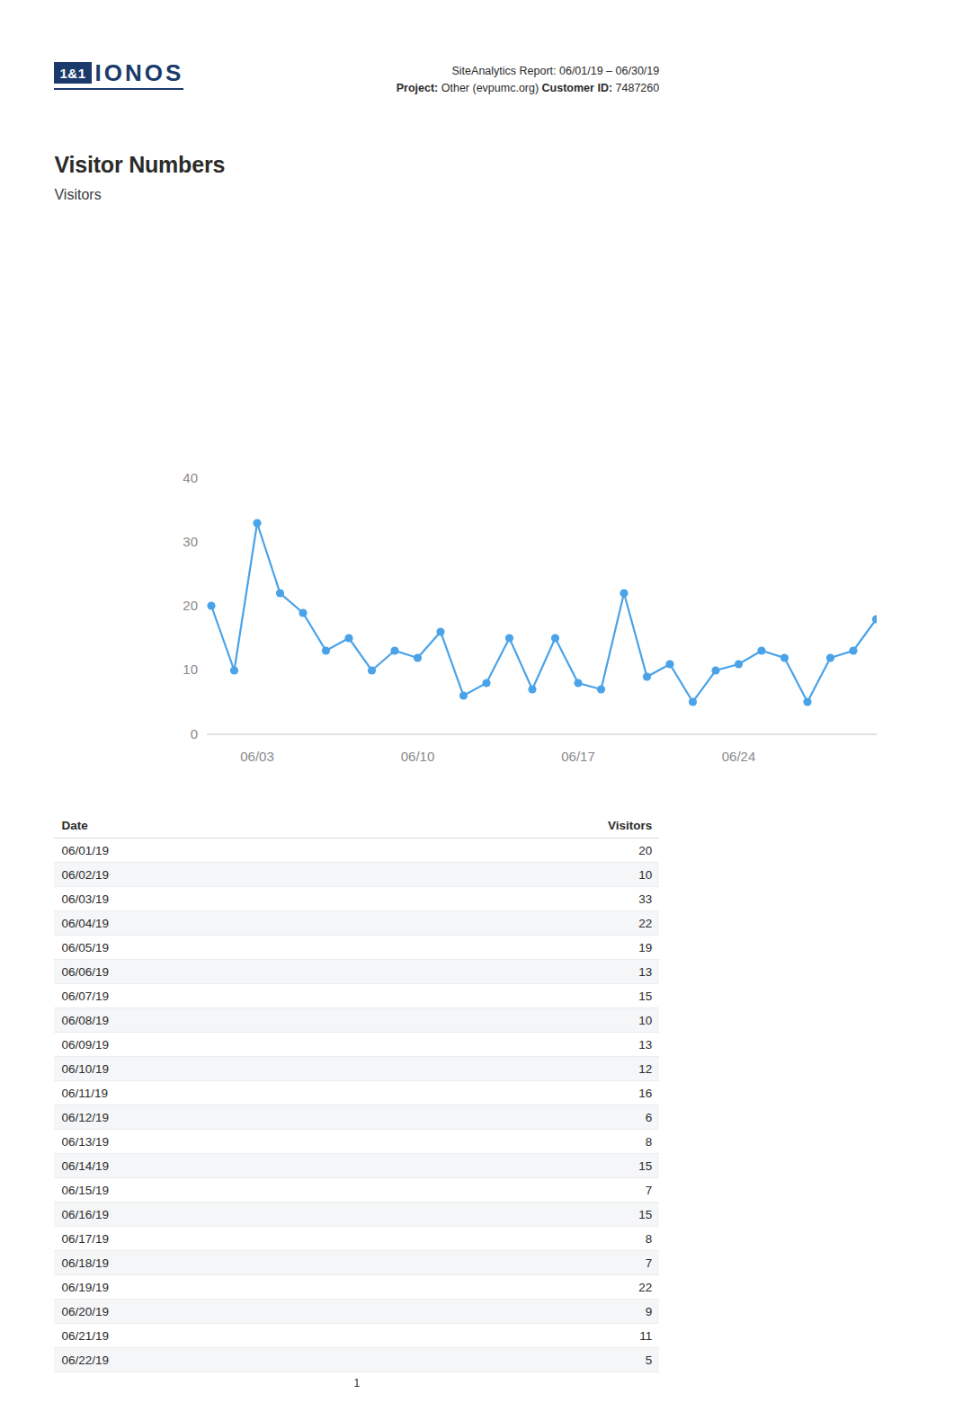1&1 IONOS
SiteAnalytics Report: 06/01/19 – 06/30/19
Project: Other (evpumc.org) Customer ID: 7487260
Visitor Numbers
Visitors
Chart geometry: plot x: 175 -> 915 (30 days, step = 740/29 ≈ 25.52) plot y: 0 -> 40 visitors mapped to y=585 (0) .. y=300 (40) y(v) = 585 - (v/40)*285 => 7.125 px per visitor 40 30 20 10 0 06/03 06/10 06/17 06/24
| Date | Visitors |
| --- | --- |
| 06/01/19 | 20 |
| 06/02/19 | 10 |
| 06/03/19 | 33 |
| 06/04/19 | 22 |
| 06/05/19 | 19 |
| 06/06/19 | 13 |
| 06/07/19 | 15 |
| 06/08/19 | 10 |
| 06/09/19 | 13 |
| 06/10/19 | 12 |
| 06/11/19 | 16 |
| 06/12/19 | 6 |
| 06/13/19 | 8 |
| 06/14/19 | 15 |
| 06/15/19 | 7 |
| 06/16/19 | 15 |
| 06/17/19 | 8 |
| 06/18/19 | 7 |
| 06/19/19 | 22 |
| 06/20/19 | 9 |
| 06/21/19 | 11 |
| 06/22/19 | 5 |
1